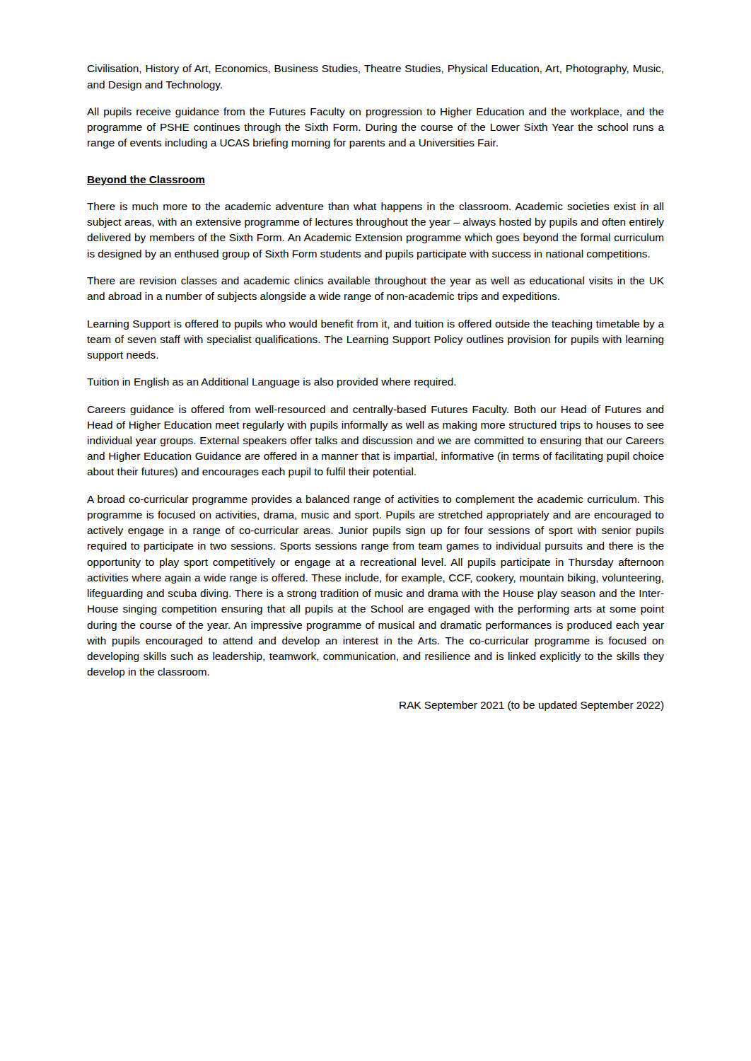Civilisation, History of Art, Economics, Business Studies, Theatre Studies, Physical Education, Art, Photography, Music, and Design and Technology.
All pupils receive guidance from the Futures Faculty on progression to Higher Education and the workplace, and the programme of PSHE continues through the Sixth Form. During the course of the Lower Sixth Year the school runs a range of events including a UCAS briefing morning for parents and a Universities Fair.
Beyond the Classroom
There is much more to the academic adventure than what happens in the classroom. Academic societies exist in all subject areas, with an extensive programme of lectures throughout the year – always hosted by pupils and often entirely delivered by members of the Sixth Form. An Academic Extension programme which goes beyond the formal curriculum is designed by an enthused group of Sixth Form students and pupils participate with success in national competitions.
There are revision classes and academic clinics available throughout the year as well as educational visits in the UK and abroad in a number of subjects alongside a wide range of non-academic trips and expeditions.
Learning Support is offered to pupils who would benefit from it, and tuition is offered outside the teaching timetable by a team of seven staff with specialist qualifications. The Learning Support Policy outlines provision for pupils with learning support needs.
Tuition in English as an Additional Language is also provided where required.
Careers guidance is offered from well-resourced and centrally-based Futures Faculty. Both our Head of Futures and Head of Higher Education meet regularly with pupils informally as well as making more structured trips to houses to see individual year groups. External speakers offer talks and discussion and we are committed to ensuring that our Careers and Higher Education Guidance are offered in a manner that is impartial, informative (in terms of facilitating pupil choice about their futures) and encourages each pupil to fulfil their potential.
A broad co-curricular programme provides a balanced range of activities to complement the academic curriculum. This programme is focused on activities, drama, music and sport. Pupils are stretched appropriately and are encouraged to actively engage in a range of co-curricular areas. Junior pupils sign up for four sessions of sport with senior pupils required to participate in two sessions. Sports sessions range from team games to individual pursuits and there is the opportunity to play sport competitively or engage at a recreational level. All pupils participate in Thursday afternoon activities where again a wide range is offered. These include, for example, CCF, cookery, mountain biking, volunteering, lifeguarding and scuba diving. There is a strong tradition of music and drama with the House play season and the Inter-House singing competition ensuring that all pupils at the School are engaged with the performing arts at some point during the course of the year. An impressive programme of musical and dramatic performances is produced each year with pupils encouraged to attend and develop an interest in the Arts. The co-curricular programme is focused on developing skills such as leadership, teamwork, communication, and resilience and is linked explicitly to the skills they develop in the classroom.
RAK September 2021 (to be updated September 2022)